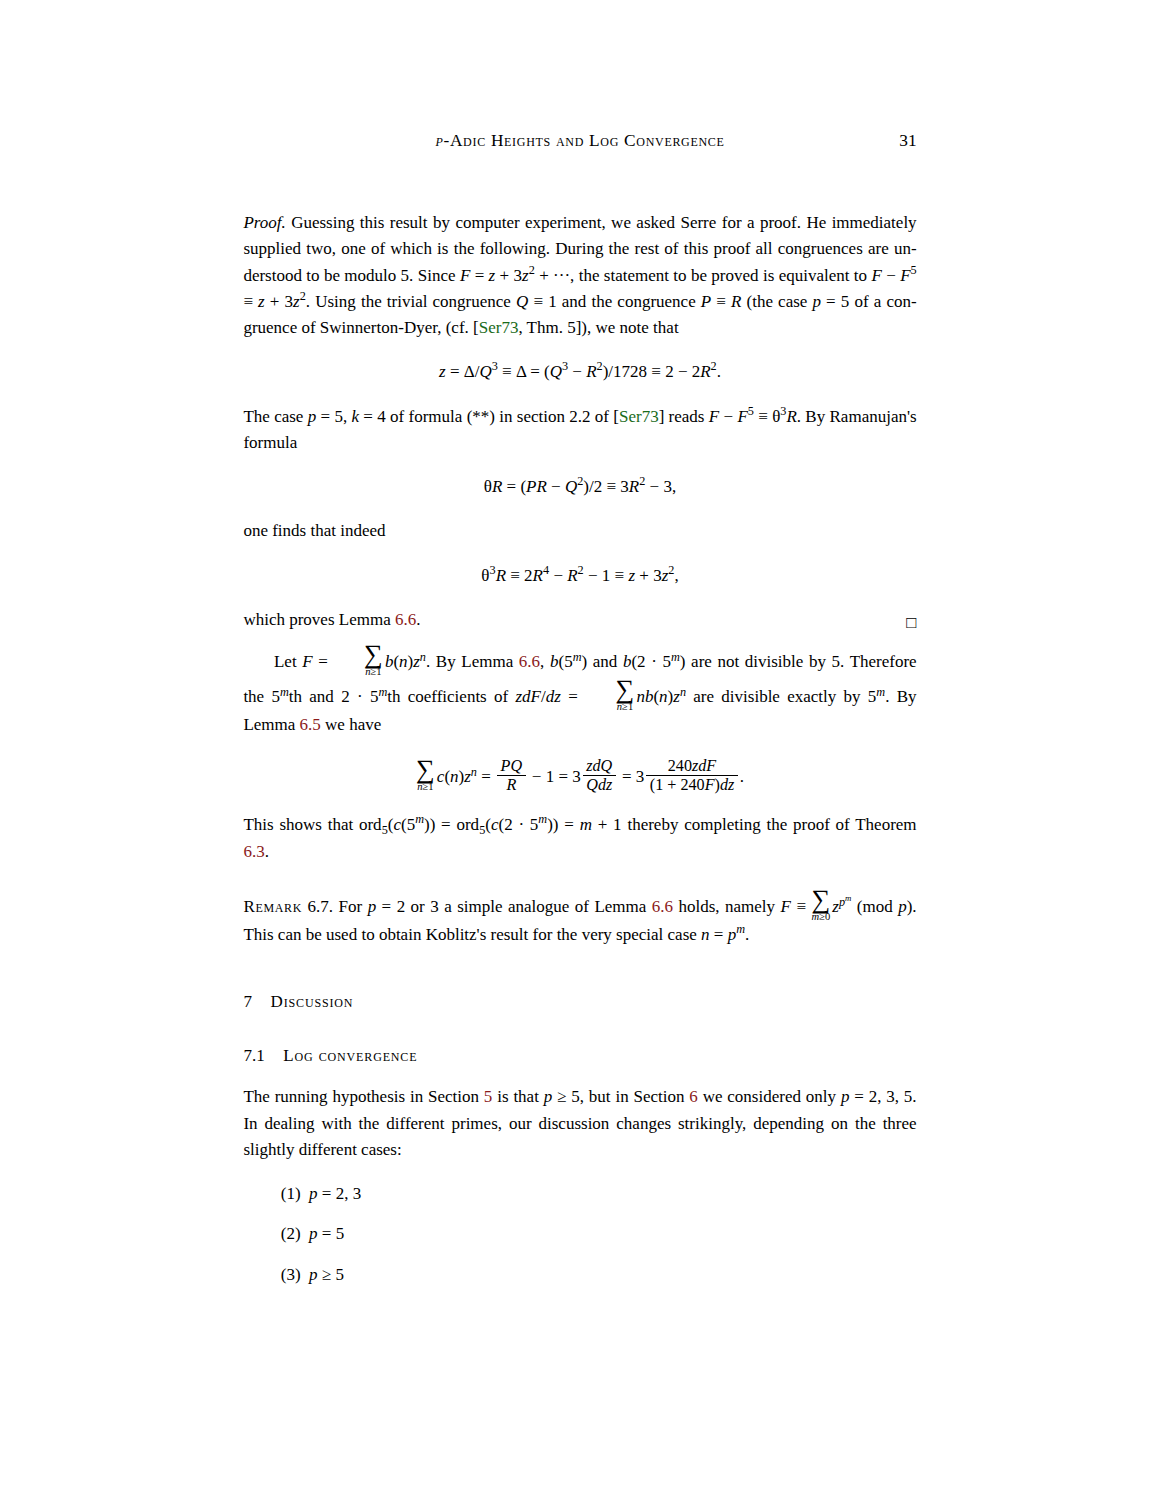p-Adic Heights and Log Convergence 31
Proof. Guessing this result by computer experiment, we asked Serre for a proof. He immediately supplied two, one of which is the following. During the rest of this proof all congruences are understood to be modulo 5. Since F = z + 3z2 + ···, the statement to be proved is equivalent to F − F5 ≡ z + 3z2. Using the trivial congruence Q ≡ 1 and the congruence P ≡ R (the case p = 5 of a congruence of Swinnerton-Dyer, (cf. [Ser73, Thm. 5]), we note that
z = Δ/Q3 ≡ Δ = (Q3 − R2)/1728 ≡ 2 − 2R2.
The case p = 5, k = 4 of formula (**) in section 2.2 of [Ser73] reads F − F5 ≡ θ3R. By Ramanujan's formula
θR = (PR − Q2)/2 ≡ 3R2 − 3,
one finds that indeed
θ3R ≡ 2R4 − R2 − 1 ≡ z + 3z2,
which proves Lemma 6.6.
□
Let F = ∑n≥1 b(n)zn. By Lemma 6.6, b(5m) and b(2 · 5m) are not divisible by 5. Therefore the 5mth and 2 · 5mth coefficients of zdF/dz = ∑n≥1 nb(n)zn are divisible exactly by 5m. By Lemma 6.5 we have
∑n≥1 c(n)zn = PQ R − 1 = 3zdQ Qdz = 3240zdF(1 + 240F)dz.
This shows that ord5(c(5m)) = ord5(c(2 · 5m)) = m + 1 thereby completing the proof of Theorem 6.3.
Remark 6.7. For p = 2 or 3 a simple analogue of Lemma 6.6 holds, namely F ≡ ∑m≥0 zpm (mod p). This can be used to obtain Koblitz's result for the very special case n = pm.
7 Discussion
7.1 Log convergence
The running hypothesis in Section 5 is that p ≥ 5, but in Section 6 we considered only p = 2, 3, 5. In dealing with the different primes, our discussion changes strikingly, depending on the three slightly different cases:
(1) p = 2, 3
(2) p = 5
(3) p ≥ 5